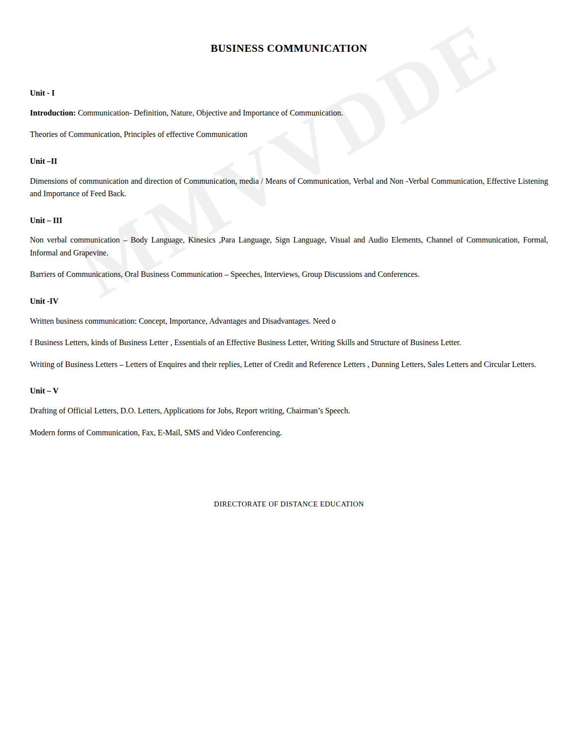MMVVDDE
BUSINESS COMMUNICATION
Unit - I
Introduction: Communication- Definition, Nature, Objective and Importance of Communication.
Theories of Communication, Principles of effective Communication
Unit –II
Dimensions of communication and direction of Communication, media / Means of Communication, Verbal and Non -Verbal Communication, Effective Listening and Importance of Feed Back.
Unit – III
Non verbal communication – Body Language, Kinesics ,Para Language, Sign Language, Visual and Audio Elements, Channel of Communication, Formal, Informal and Grapevine.
Barriers of Communications, Oral Business Communication – Speeches, Interviews, Group Discussions and Conferences.
Unit -IV
Written business communication: Concept, Importance, Advantages and Disadvantages. Need o
f Business Letters, kinds of Business Letter , Essentials of an Effective Business Letter, Writing Skills and Structure of Business Letter.
Writing of Business Letters – Letters of Enquires and their replies, Letter of Credit and Reference Letters , Dunning Letters, Sales Letters and Circular Letters.
Unit – V
Drafting of Official Letters, D.O. Letters, Applications for Jobs, Report writing, Chairman’s Speech.
Modern forms of Communication, Fax, E-Mail, SMS and Video Conferencing.
DIRECTORATE OF DISTANCE EDUCATION